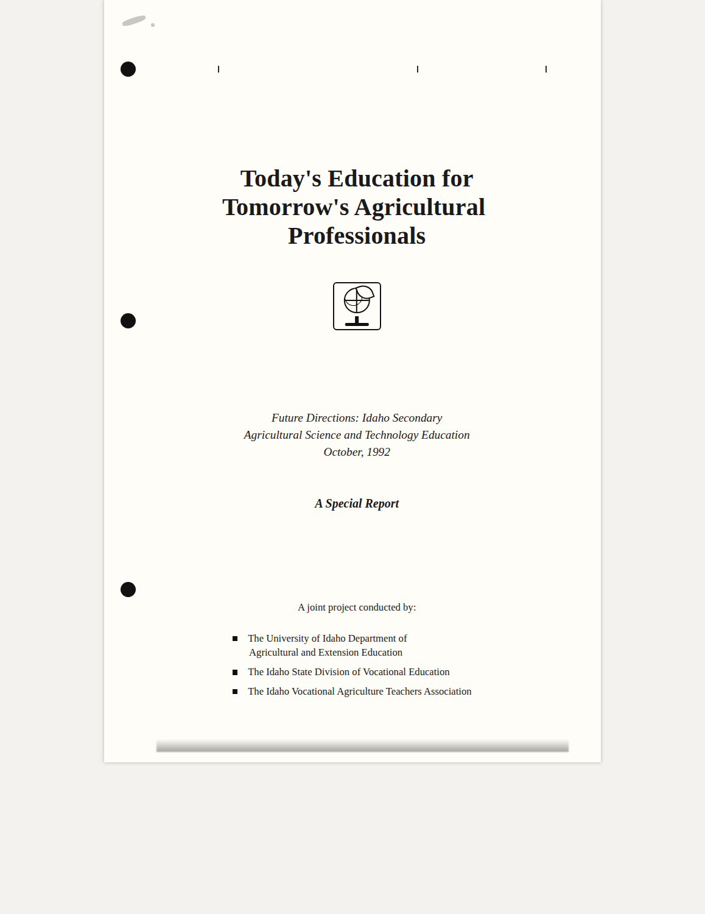Today's Education for
Tomorrow's Agricultural Professionals
Future Directions: Idaho Secondary Agricultural Science and Technology Education October, 1992
A Special Report
A joint project conducted by:
The University of Idaho Department of
Agricultural and Extension Education
The Idaho State Division of Vocational Education
The Idaho Vocational Agriculture Teachers Association